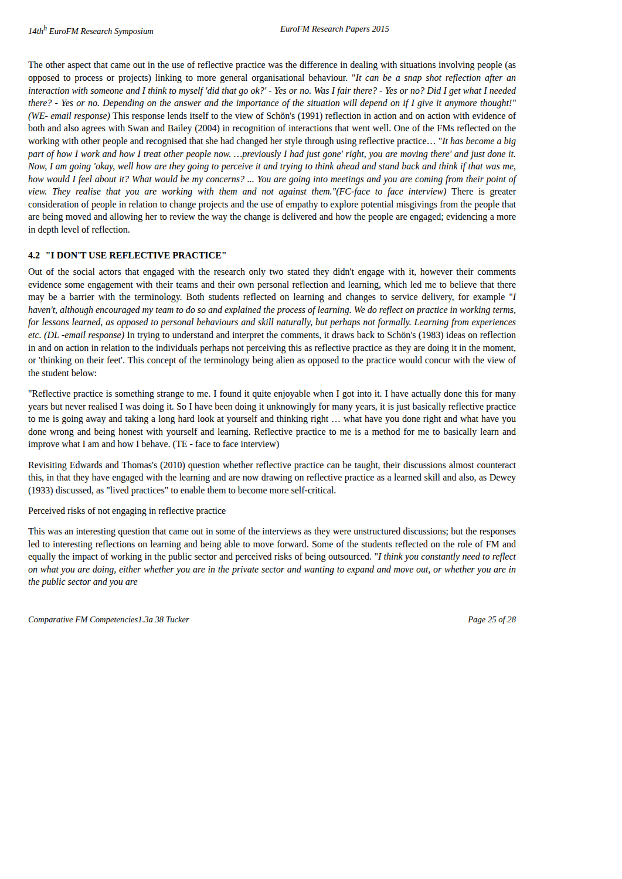14thh EuroFM Research Symposium EuroFM Research Papers 2015
The other aspect that came out in the use of reflective practice was the difference in dealing with situations involving people (as opposed to process or projects) linking to more general organisational behaviour. "It can be a snap shot reflection after an interaction with someone and I think to myself 'did that go ok?' - Yes or no. Was I fair there? - Yes or no? Did I get what I needed there? - Yes or no. Depending on the answer and the importance of the situation will depend on if I give it anymore thought!" (WE- email response) This response lends itself to the view of Schön's (1991) reflection in action and on action with evidence of both and also agrees with Swan and Bailey (2004) in recognition of interactions that went well. One of the FMs reflected on the working with other people and recognised that she had changed her style through using reflective practice… "It has become a big part of how I work and how I treat other people now. …previously I had just gone' right, you are moving there' and just done it. Now, I am going 'okay, well how are they going to perceive it and trying to think ahead and stand back and think if that was me, how would I feel about it? What would be my concerns? ... You are going into meetings and you are coming from their point of view. They realise that you are working with them and not against them."(FC-face to face interview) There is greater consideration of people in relation to change projects and the use of empathy to explore potential misgivings from the people that are being moved and allowing her to review the way the change is delivered and how the people are engaged; evidencing a more in depth level of reflection.
4.2"I don't use reflective practice"
Out of the social actors that engaged with the research only two stated they didn't engage with it, however their comments evidence some engagement with their teams and their own personal reflection and learning, which led me to believe that there may be a barrier with the terminology. Both students reflected on learning and changes to service delivery, for example "I haven't, although encouraged my team to do so and explained the process of learning. We do reflect on practice in working terms, for lessons learned, as opposed to personal behaviours and skill naturally, but perhaps not formally. Learning from experiences etc. (DL -email response) In trying to understand and interpret the comments, it draws back to Schön's (1983) ideas on reflection in and on action in relation to the individuals perhaps not perceiving this as reflective practice as they are doing it in the moment, or 'thinking on their feet'. This concept of the terminology being alien as opposed to the practice would concur with the view of the student below:
"Reflective practice is something strange to me. I found it quite enjoyable when I got into it. I have actually done this for many years but never realised I was doing it. So I have been doing it unknowingly for many years, it is just basically reflective practice to me is going away and taking a long hard look at yourself and thinking right … what have you done right and what have you done wrong and being honest with yourself and learning. Reflective practice to me is a method for me to basically learn and improve what I am and how I behave. (TE - face to face interview)
Revisiting Edwards and Thomas's (2010) question whether reflective practice can be taught, their discussions almost counteract this, in that they have engaged with the learning and are now drawing on reflective practice as a learned skill and also, as Dewey (1933) discussed, as "lived practices" to enable them to become more self-critical.
Perceived risks of not engaging in reflective practice
This was an interesting question that came out in some of the interviews as they were unstructured discussions; but the responses led to interesting reflections on learning and being able to move forward. Some of the students reflected on the role of FM and equally the impact of working in the public sector and perceived risks of being outsourced. "I think you constantly need to reflect on what you are doing, either whether you are in the private sector and wanting to expand and move out, or whether you are in the public sector and you are
Comparative FM Competencies1.3a 38 Tucker Page 25 of 28